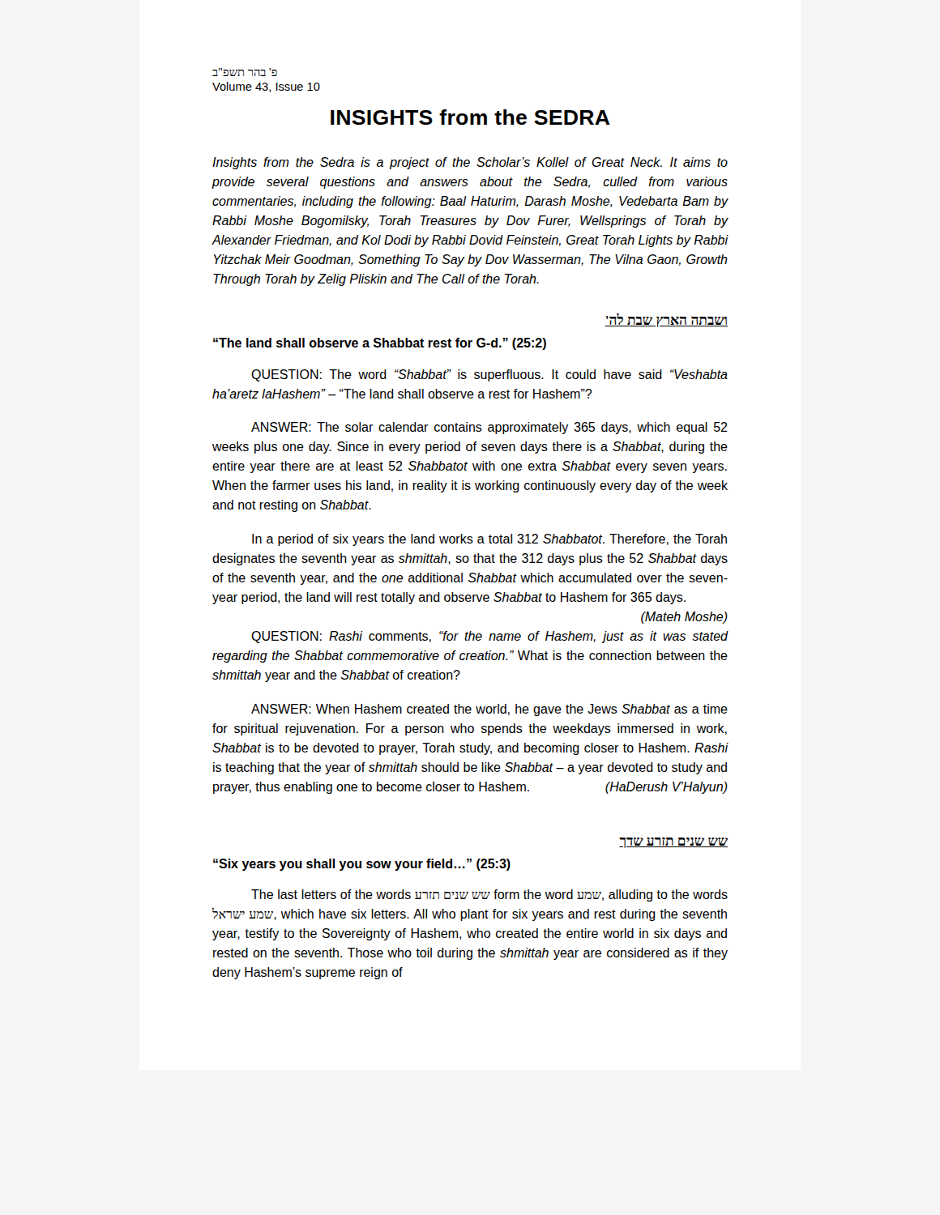פ' בהר תשפ"ב
Volume 43, Issue 10
INSIGHTS from the SEDRA
Insights from the Sedra is a project of the Scholar’s Kollel of Great Neck. It aims to provide several questions and answers about the Sedra, culled from various commentaries, including the following: Baal Haturim, Darash Moshe, Vedebarta Bam by Rabbi Moshe Bogomilsky, Torah Treasures by Dov Furer, Wellsprings of Torah by Alexander Friedman, and Kol Dodi by Rabbi Dovid Feinstein, Great Torah Lights by Rabbi Yitzchak Meir Goodman, Something To Say by Dov Wasserman, The Vilna Gaon, Growth Through Torah by Zelig Pliskin and The Call of the Torah.
ושבתה הארץ שבת לה'
“The land shall observe a Shabbat rest for G-d.” (25:2)
QUESTION: The word “Shabbat” is superfluous. It could have said “Veshabta ha’aretz laHashem” – “The land shall observe a rest for Hashem”?
ANSWER: The solar calendar contains approximately 365 days, which equal 52 weeks plus one day. Since in every period of seven days there is a Shabbat, during the entire year there are at least 52 Shabbatot with one extra Shabbat every seven years. When the farmer uses his land, in reality it is working continuously every day of the week and not resting on Shabbat.
In a period of six years the land works a total 312 Shabbatot. Therefore, the Torah designates the seventh year as shmittah, so that the 312 days plus the 52 Shabbat days of the seventh year, and the one additional Shabbat which accumulated over the seven-year period, the land will rest totally and observe Shabbat to Hashem for 365 days. (Mateh Moshe)
QUESTION: Rashi comments, “for the name of Hashem, just as it was stated regarding the Shabbat commemorative of creation.” What is the connection between the shmittah year and the Shabbat of creation?
ANSWER: When Hashem created the world, he gave the Jews Shabbat as a time for spiritual rejuvenation. For a person who spends the weekdays immersed in work, Shabbat is to be devoted to prayer, Torah study, and becoming closer to Hashem. Rashi is teaching that the year of shmittah should be like Shabbat – a year devoted to study and prayer, thus enabling one to become closer to Hashem. (HaDerush V’Halyun)
שש שנים תזרע שדך
“Six years you shall you sow your field…” (25:3)
The last letters of the words שש שנים תזרע form the word שמע, alluding to the words שמע ישראל, which have six letters. All who plant for six years and rest during the seventh year, testify to the Sovereignty of Hashem, who created the entire world in six days and rested on the seventh. Those who toil during the shmittah year are considered as if they deny Hashem’s supreme reign of